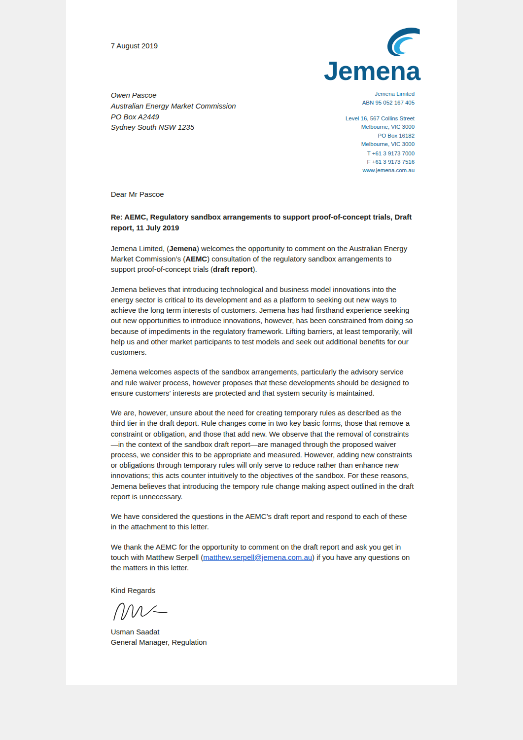Jemena
7 August 2019
Owen Pascoe Australian Energy Market Commission PO Box A2449 Sydney South NSW 1235
Jemena Limited
ABN 95 052 167 405 Level 16, 567 Collins Street
Melbourne, VIC 3000
PO Box 16182
Melbourne, VIC 3000 T +61 3 9173 7000
F +61 3 9173 7516
www.jemena.com.au
Dear Mr Pascoe
Re: AEMC, Regulatory sandbox arrangements to support proof-of-concept trials, Draft report, 11 July 2019
Jemena Limited, (Jemena) welcomes the opportunity to comment on the Australian Energy Market Commission’s (AEMC) consultation of the regulatory sandbox arrangements to support proof-of-concept trials (draft report).
Jemena believes that introducing technological and business model innovations into the energy sector is critical to its development and as a platform to seeking out new ways to achieve the long term interests of customers. Jemena has had firsthand experience seeking out new opportunities to introduce innovations, however, has been constrained from doing so because of impediments in the regulatory framework. Lifting barriers, at least temporarily, will help us and other market participants to test models and seek out additional benefits for our customers.
Jemena welcomes aspects of the sandbox arrangements, particularly the advisory service and rule waiver process, however proposes that these developments should be designed to ensure customers’ interests are protected and that system security is maintained.
We are, however, unsure about the need for creating temporary rules as described as the third tier in the draft deport. Rule changes come in two key basic forms, those that remove a constraint or obligation, and those that add new. We observe that the removal of constraints—in the context of the sandbox draft report—are managed through the proposed waiver process, we consider this to be appropriate and measured. However, adding new constraints or obligations through temporary rules will only serve to reduce rather than enhance new innovations; this acts counter intuitively to the objectives of the sandbox. For these reasons, Jemena believes that introducing the tempory rule change making aspect outlined in the draft report is unnecessary.
We have considered the questions in the AEMC’s draft report and respond to each of these in the attachment to this letter.
We thank the AEMC for the opportunity to comment on the draft report and ask you get in touch with Matthew Serpell (matthew.serpell@jemena.com.au) if you have any questions on the matters in this letter.
Kind Regards
Usman Saadat
General Manager, Regulation